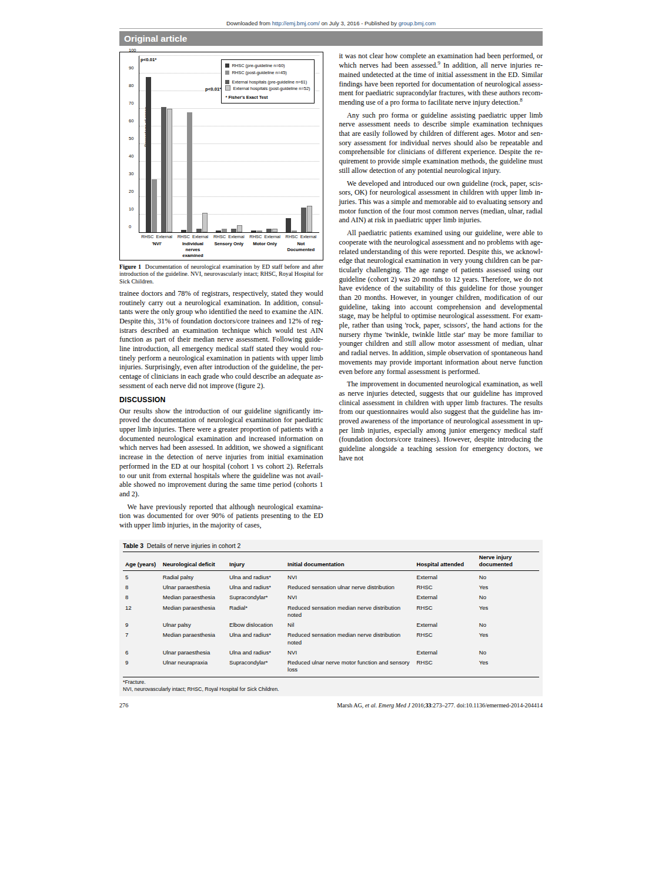Downloaded from http://emj.bmj.com/ on July 3, 2016 - Published by group.bmj.com
Original article
Percentage of cases
100
90
80
70
60
50
40
30
20
10
0
p<0.01*
p<0.01*
RHSC (pre-guideline n=60)
RHSC (post-guideline n=45)
External hospitals (pre-guideline n=61)
External hospitals (post-guideline n=52)
* Fisher's Exact Test
RHSC External
RHSC External
RHSC External
RHSC External
RHSC External
'NVI'
Individual nerves
examined
Sensory Only
Motor Only
Not
Documented
Figure 1 Documentation of neurological examination by ED staff before and after introduction of the guideline. NVI, neurovascularly intact; RHSC, Royal Hospital for Sick Children.
trainee doctors and 78% of registrars, respectively, stated they would routinely carry out a neurological examination. In addition, consultants were the only group who identified the need to examine the AIN. Despite this, 31% of foundation doctors/core trainees and 12% of registrars described an examination technique which would test AIN function as part of their median nerve assessment. Following guideline introduction, all emergency medical staff stated they would routinely perform a neurological examination in patients with upper limb injuries. Surprisingly, even after introduction of the guideline, the percentage of clinicians in each grade who could describe an adequate assessment of each nerve did not improve (figure 2).
DISCUSSION
Our results show the introduction of our guideline significantly improved the documentation of neurological examination for paediatric upper limb injuries. There were a greater proportion of patients with a documented neurological examination and increased information on which nerves had been assessed. In addition, we showed a significant increase in the detection of nerve injuries from initial examination performed in the ED at our hospital (cohort 1 vs cohort 2). Referrals to our unit from external hospitals where the guideline was not available showed no improvement during the same time period (cohorts 1 and 2).
We have previously reported that although neurological examination was documented for over 90% of patients presenting to the ED with upper limb injuries, in the majority of cases,
it was not clear how complete an examination had been performed, or which nerves had been assessed.9 In addition, all nerve injuries remained undetected at the time of initial assessment in the ED. Similar findings have been reported for documentation of neurological assessment for paediatric supracondylar fractures, with these authors recommending use of a pro forma to facilitate nerve injury detection.8
Any such pro forma or guideline assisting paediatric upper limb nerve assessment needs to describe simple examination techniques that are easily followed by children of different ages. Motor and sensory assessment for individual nerves should also be repeatable and comprehensible for clinicians of different experience. Despite the requirement to provide simple examination methods, the guideline must still allow detection of any potential neurological injury.
We developed and introduced our own guideline (rock, paper, scissors, OK) for neurological assessment in children with upper limb injuries. This was a simple and memorable aid to evaluating sensory and motor function of the four most common nerves (median, ulnar, radial and AIN) at risk in paediatric upper limb injuries.
All paediatric patients examined using our guideline, were able to cooperate with the neurological assessment and no problems with age-related understanding of this were reported. Despite this, we acknowledge that neurological examination in very young children can be particularly challenging. The age range of patients assessed using our guideline (cohort 2) was 20 months to 12 years. Therefore, we do not have evidence of the suitability of this guideline for those younger than 20 months. However, in younger children, modification of our guideline, taking into account comprehension and developmental stage, may be helpful to optimise neurological assessment. For example, rather than using 'rock, paper, scissors', the hand actions for the nursery rhyme 'twinkle, twinkle little star' may be more familiar to younger children and still allow motor assessment of median, ulnar and radial nerves. In addition, simple observation of spontaneous hand movements may provide important information about nerve function even before any formal assessment is performed.
The improvement in documented neurological examination, as well as nerve injuries detected, suggests that our guideline has improved clinical assessment in children with upper limb fractures. The results from our questionnaires would also suggest that the guideline has improved awareness of the importance of neurological assessment in upper limb injuries, especially among junior emergency medical staff (foundation doctors/core trainees). However, despite introducing the guideline alongside a teaching session for emergency doctors, we have not
Table 3 Details of nerve injuries in cohort 2
| Age (years) | Neurological deficit | Injury | Initial documentation | Hospital attended | Nerve injury documented |
| --- | --- | --- | --- | --- | --- |
| 5 | Radial palsy | Ulna and radius* | NVI | External | No |
| 8 | Ulnar paraesthesia | Ulna and radius* | Reduced sensation ulnar nerve distribution | RHSC | Yes |
| 8 | Median paraesthesia | Supracondylar* | NVI | External | No |
| 12 | Median paraesthesia | Radial* | Reduced sensation median nerve distribution noted | RHSC | Yes |
| 9 | Ulnar palsy | Elbow dislocation | Nil | External | No |
| 7 | Median paraesthesia | Ulna and radius* | Reduced sensation median nerve distribution noted | RHSC | Yes |
| 6 | Ulnar paraesthesia | Ulna and radius* | NVI | External | No |
| 9 | Ulnar neurapraxia | Supracondylar* | Reduced ulnar nerve motor function and sensory loss | RHSC | Yes |
*Fracture.
NVI, neurovascularly intact; RHSC, Royal Hospital for Sick Children.
276
Marsh AG, et al. Emerg Med J 2016;33:273–277. doi:10.1136/emermed-2014-204414